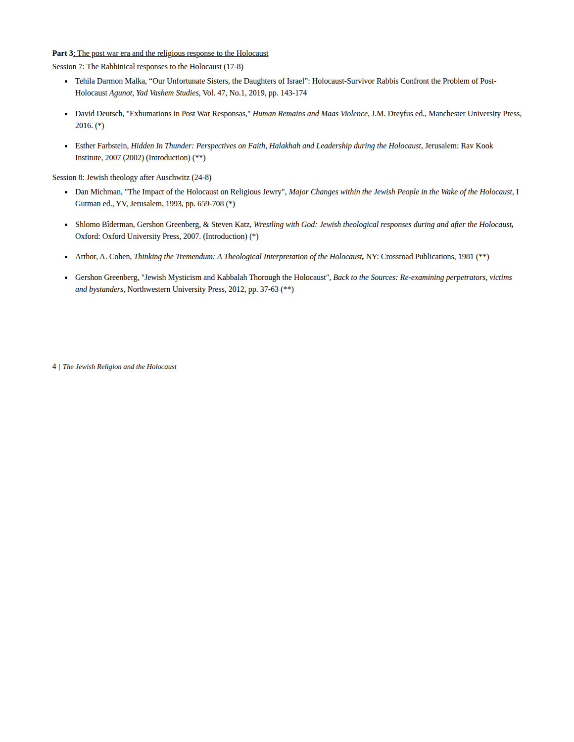Part 3: The post war era and the religious response to the Holocaust
Session 7: The Rabbinical responses to the Holocaust (17-8)
Tehila Darmon Malka, “Our Unfortunate Sisters, the Daughters of Israel”: Holocaust-Survivor Rabbis Confront the Problem of Post-Holocaust Agunot, Yad Vashem Studies, Vol. 47, No.1, 2019, pp. 143-174
David Deutsch, "Exhumations in Post War Responsas," Human Remains and Maas Violence, J.M. Dreyfus ed., Manchester University Press, 2016. (*)
Esther Farbstein, Hidden In Thunder: Perspectives on Faith, Halakhah and Leadership during the Holocaust, Jerusalem: Rav Kook Institute, 2007 (2002) (Introduction) (**)
Session 8: Jewish theology after Auschwitz (24-8)
Dan Michman, "The Impact of the Holocaust on Religious Jewry", Major Changes within the Jewish People in the Wake of the Holocaust, I Gutman ed., YV, Jerusalem, 1993, pp. 659-708 (*)
Shlomo Bîderman, Gershon Greenberg, & Steven Katz, Wrestling with God: Jewish theological responses during and after the Holocaust, Oxford: Oxford University Press, 2007. (Introduction) (*)
Arthor, A. Cohen, Thinking the Tremendum: A Theological Interpretation of the Holocaust, NY: Crossroad Publications, 1981 (**)
Gershon Greenberg, "Jewish Mysticism and Kabbalah Thorough the Holocaust", Back to the Sources: Re-examining perpetrators, victims and bystanders, Northwestern University Press, 2012, pp. 37-63 (**)
4|The Jewish Religion and the Holocaust